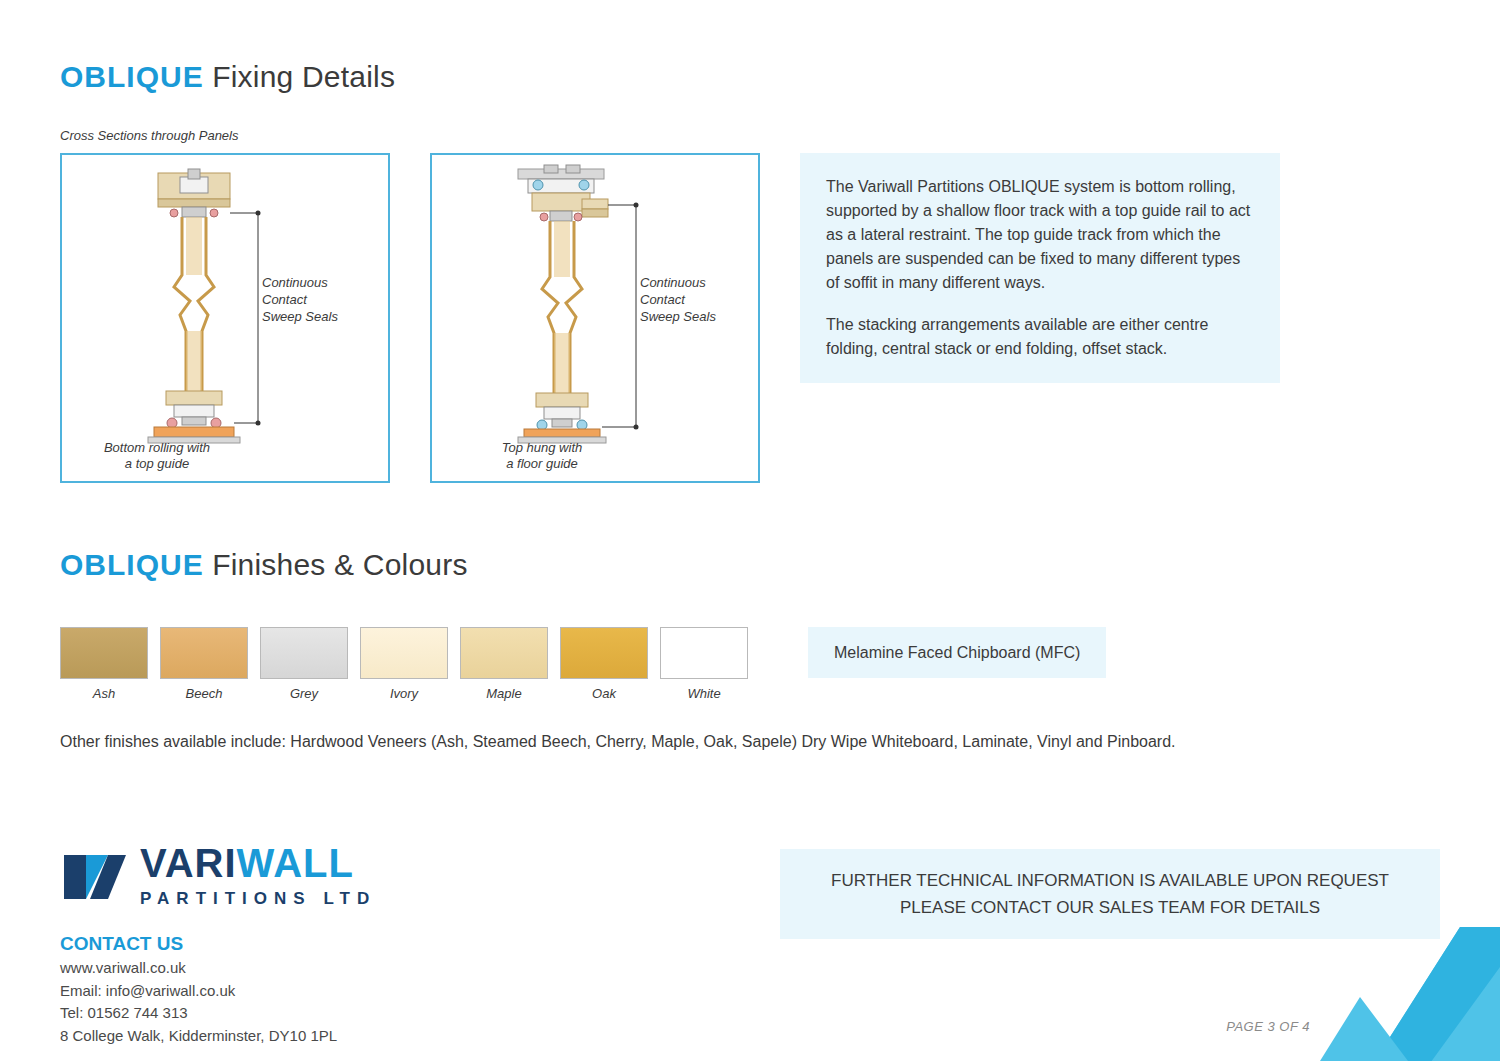OBLIQUE Fixing Details
Cross Sections through Panels
Continuous
Contact
Sweep Seals
Bottom rolling with
a top guide
Continuous
Contact
Sweep Seals
Top hung with
a floor guide
The Variwall Partitions OBLIQUE system is bottom rolling, supported by a shallow floor track with a top guide rail to act as a lateral restraint. The top guide track from which the panels are suspended can be fixed to many different types of soffit in many different ways.
The stacking arrangements available are either centre folding, central stack or end folding, offset stack.
OBLIQUE Finishes & Colours
Ash
Beech
Grey
Ivory
Maple
Oak
White
Melamine Faced Chipboard (MFC)
Other finishes available include: Hardwood Veneers (Ash, Steamed Beech, Cherry, Maple, Oak, Sapele) Dry Wipe Whiteboard, Laminate, Vinyl and Pinboard.
VARI WALL
PARTITIONS LTD
CONTACT US
www.variwall.co.uk
Email: info@variwall.co.uk
Tel: 01562 744 313
8 College Walk, Kidderminster, DY10 1PL
FURTHER TECHNICAL INFORMATION IS AVAILABLE UPON REQUEST
PLEASE CONTACT OUR SALES TEAM FOR DETAILS
PAGE 3 OF 4